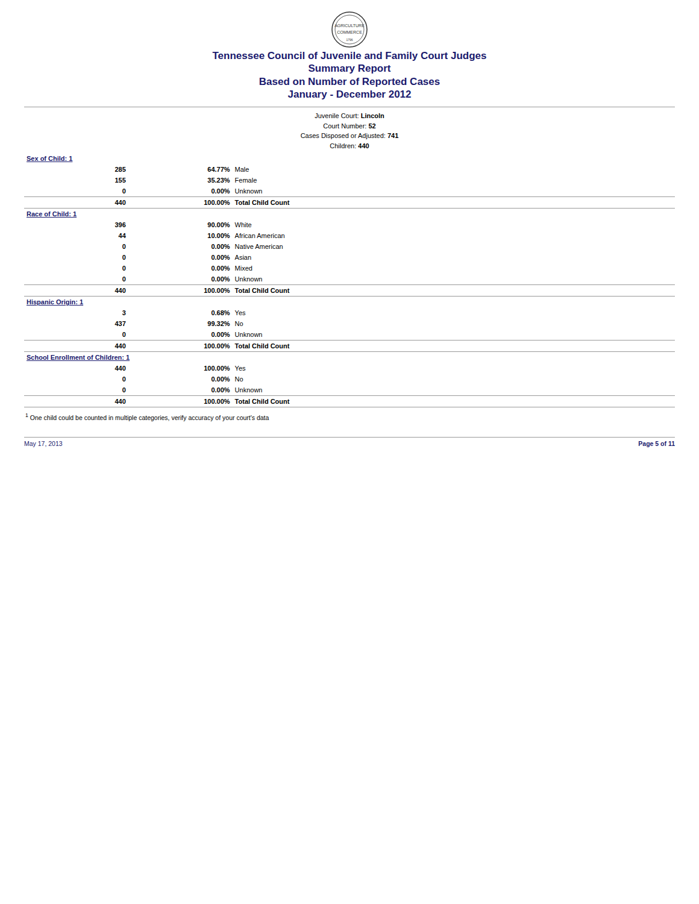AGRICULTURE COMMERCE 1796
Tennessee Council of Juvenile and Family Court Judges
Summary Report
Based on Number of Reported Cases
January - December 2012
Juvenile Court: Lincoln
Court Number: 52
Cases Disposed or Adjusted: 741
Children: 440
| Sex of Child: 1 |
| 285 | 64.77% | Male |
| 155 | 35.23% | Female |
| 0 | 0.00% | Unknown |
| 440 | 100.00% | Total Child Count |
| Race of Child: 1 |
| 396 | 90.00% | White |
| 44 | 10.00% | African American |
| 0 | 0.00% | Native American |
| 0 | 0.00% | Asian |
| 0 | 0.00% | Mixed |
| 0 | 0.00% | Unknown |
| 440 | 100.00% | Total Child Count |
| Hispanic Origin: 1 |
| 3 | 0.68% | Yes |
| 437 | 99.32% | No |
| 0 | 0.00% | Unknown |
| 440 | 100.00% | Total Child Count |
| School Enrollment of Children: 1 |
| 440 | 100.00% | Yes |
| 0 | 0.00% | No |
| 0 | 0.00% | Unknown |
| 440 | 100.00% | Total Child Count |
1 One child could be counted in multiple categories, verify accuracy of your court's data
May 17, 2013
Page 5 of 11